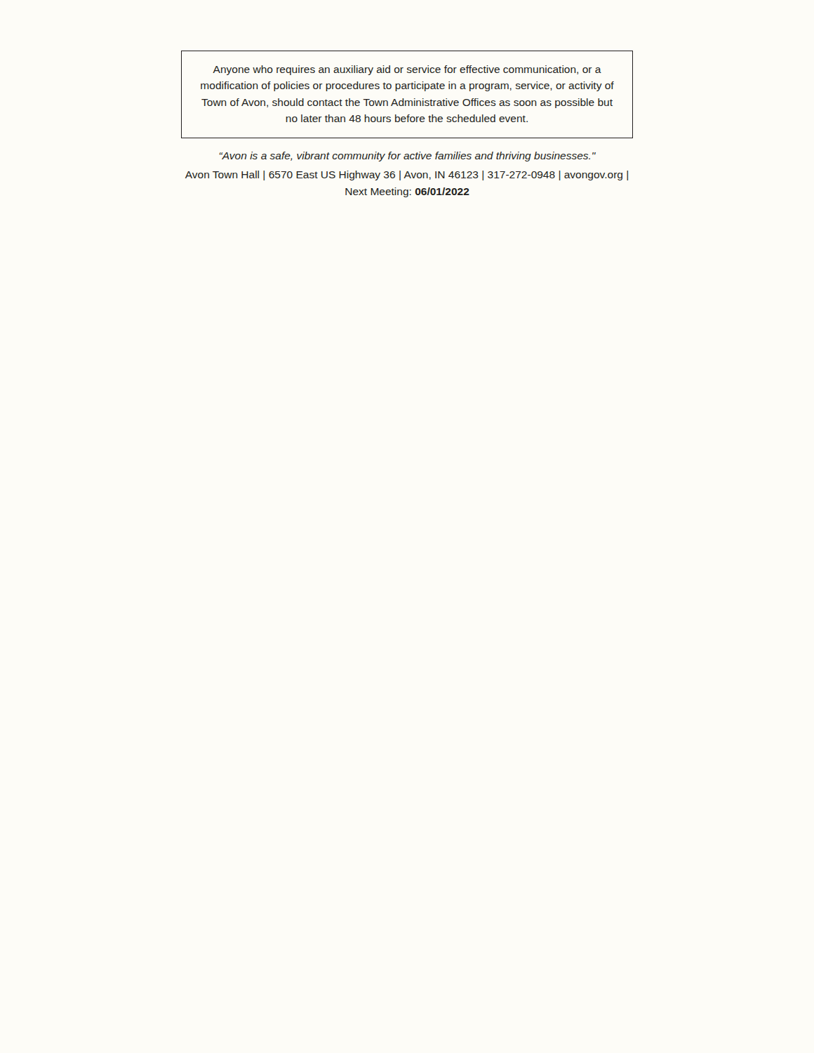Anyone who requires an auxiliary aid or service for effective communication, or a modification of policies or procedures to participate in a program, service, or activity of Town of Avon, should contact the Town Administrative Offices as soon as possible but no later than 48 hours before the scheduled event.
“Avon is a safe, vibrant community for active families and thriving businesses."
Avon Town Hall | 6570 East US Highway 36 | Avon, IN 46123 | 317‑272‑0948 | avongov.org | Next Meeting: 06/01/2022